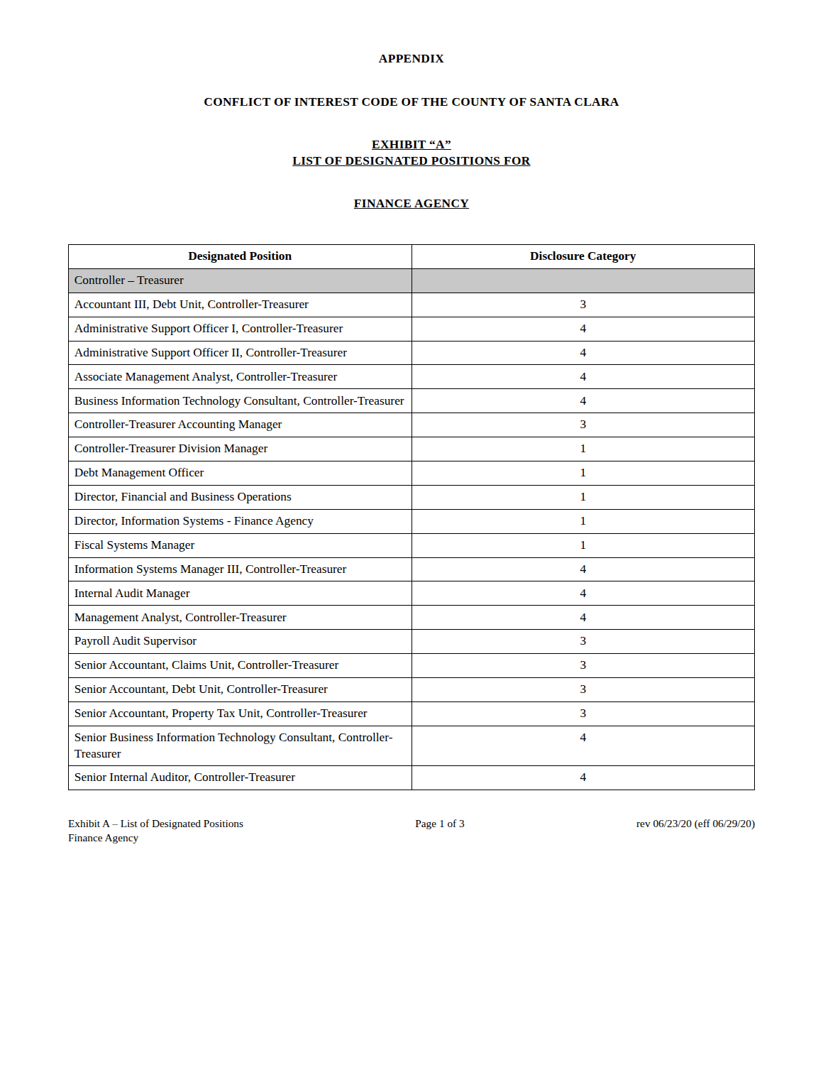APPENDIX
CONFLICT OF INTEREST CODE OF THE COUNTY OF SANTA CLARA
EXHIBIT “A”
LIST OF DESIGNATED POSITIONS FOR
FINANCE AGENCY
| Designated Position | Disclosure Category |
| --- | --- |
| Controller – Treasurer | |
| Accountant III, Debt Unit, Controller-Treasurer | 3 |
| Administrative Support Officer I, Controller-Treasurer | 4 |
| Administrative Support Officer II, Controller-Treasurer | 4 |
| Associate Management Analyst, Controller-Treasurer | 4 |
| Business Information Technology Consultant, Controller-Treasurer | 4 |
| Controller-Treasurer Accounting Manager | 3 |
| Controller-Treasurer Division Manager | 1 |
| Debt Management Officer | 1 |
| Director, Financial and Business Operations | 1 |
| Director, Information Systems - Finance Agency | 1 |
| Fiscal Systems Manager | 1 |
| Information Systems Manager III, Controller-Treasurer | 4 |
| Internal Audit Manager | 4 |
| Management Analyst, Controller-Treasurer | 4 |
| Payroll Audit Supervisor | 3 |
| Senior Accountant, Claims Unit, Controller-Treasurer | 3 |
| Senior Accountant, Debt Unit, Controller-Treasurer | 3 |
| Senior Accountant, Property Tax Unit, Controller-Treasurer | 3 |
| Senior Business Information Technology Consultant, Controller-Treasurer | 4 |
| Senior Internal Auditor, Controller-Treasurer | 4 |
Exhibit A – List of Designated Positions
Finance Agency
Page 1 of 3
rev 06/23/20 (eff 06/29/20)